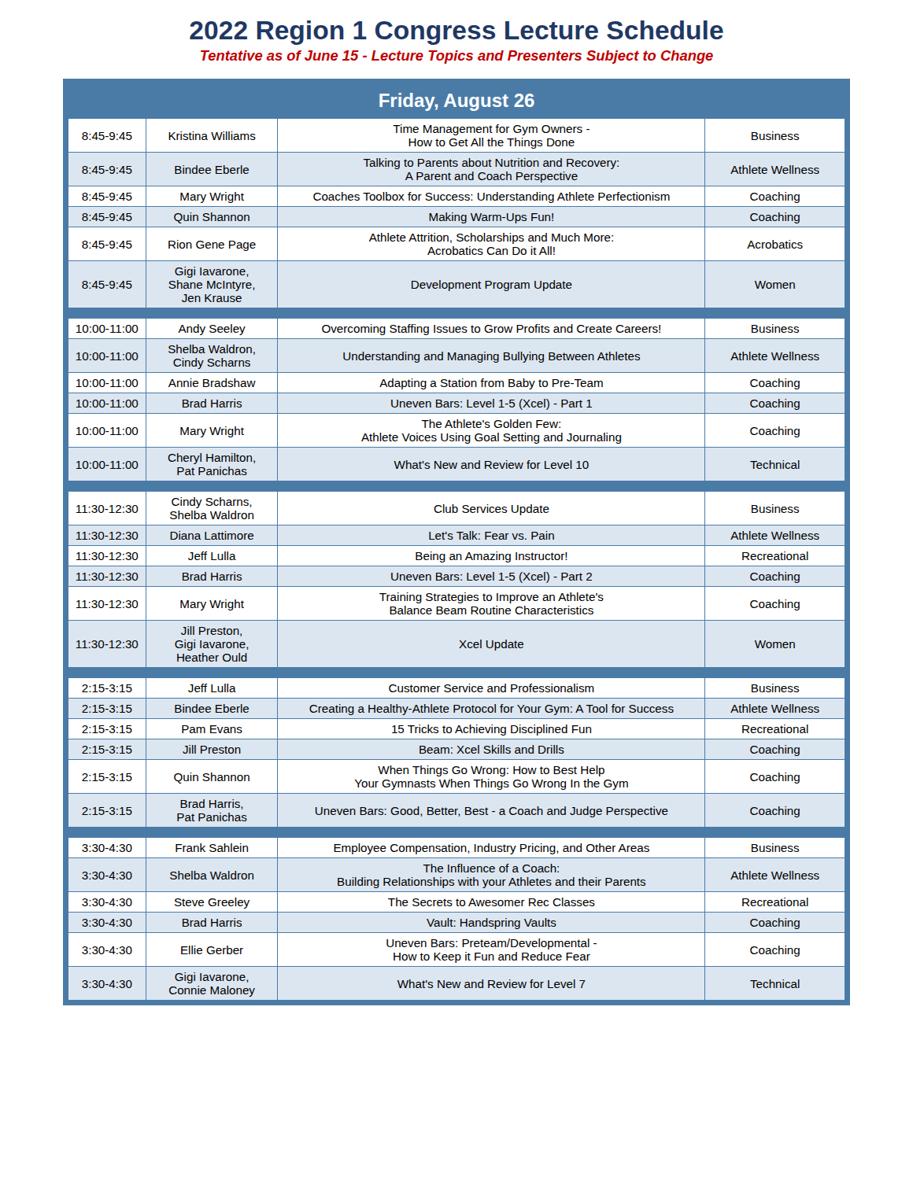2022 Region 1 Congress Lecture Schedule
Tentative as of June 15 - Lecture Topics and Presenters Subject to Change
Friday, August 26
| 8:45-9:45 | Kristina Williams | Time Management for Gym Owners - How to Get All the Things Done | Business |
| 8:45-9:45 | Bindee Eberle | Talking to Parents about Nutrition and Recovery: A Parent and Coach Perspective | Athlete Wellness |
| 8:45-9:45 | Mary Wright | Coaches Toolbox for Success: Understanding Athlete Perfectionism | Coaching |
| 8:45-9:45 | Quin Shannon | Making Warm-Ups Fun! | Coaching |
| 8:45-9:45 | Rion Gene Page | Athlete Attrition, Scholarships and Much More: Acrobatics Can Do it All! | Acrobatics |
| 8:45-9:45 | Gigi Iavarone, Shane McIntyre, Jen Krause | Development Program Update | Women |
| 10:00-11:00 | Andy Seeley | Overcoming Staffing Issues to Grow Profits and Create Careers! | Business |
| 10:00-11:00 | Shelba Waldron, Cindy Scharns | Understanding and Managing Bullying Between Athletes | Athlete Wellness |
| 10:00-11:00 | Annie Bradshaw | Adapting a Station from Baby to Pre-Team | Coaching |
| 10:00-11:00 | Brad Harris | Uneven Bars: Level 1-5 (Xcel) - Part 1 | Coaching |
| 10:00-11:00 | Mary Wright | The Athlete's Golden Few: Athlete Voices Using Goal Setting and Journaling | Coaching |
| 10:00-11:00 | Cheryl Hamilton, Pat Panichas | What's New and Review for Level 10 | Technical |
| 11:30-12:30 | Cindy Scharns, Shelba Waldron | Club Services Update | Business |
| 11:30-12:30 | Diana Lattimore | Let's Talk: Fear vs. Pain | Athlete Wellness |
| 11:30-12:30 | Jeff Lulla | Being an Amazing Instructor! | Recreational |
| 11:30-12:30 | Brad Harris | Uneven Bars: Level 1-5 (Xcel) - Part 2 | Coaching |
| 11:30-12:30 | Mary Wright | Training Strategies to Improve an Athlete's Balance Beam Routine Characteristics | Coaching |
| 11:30-12:30 | Jill Preston, Gigi Iavarone, Heather Ould | Xcel Update | Women |
| 2:15-3:15 | Jeff Lulla | Customer Service and Professionalism | Business |
| 2:15-3:15 | Bindee Eberle | Creating a Healthy-Athlete Protocol for Your Gym: A Tool for Success | Athlete Wellness |
| 2:15-3:15 | Pam Evans | 15 Tricks to Achieving Disciplined Fun | Recreational |
| 2:15-3:15 | Jill Preston | Beam: Xcel Skills and Drills | Coaching |
| 2:15-3:15 | Quin Shannon | When Things Go Wrong: How to Best Help Your Gymnasts When Things Go Wrong In the Gym | Coaching |
| 2:15-3:15 | Brad Harris, Pat Panichas | Uneven Bars: Good, Better, Best - a Coach and Judge Perspective | Coaching |
| 3:30-4:30 | Frank Sahlein | Employee Compensation, Industry Pricing, and Other Areas | Business |
| 3:30-4:30 | Shelba Waldron | The Influence of a Coach: Building Relationships with your Athletes and their Parents | Athlete Wellness |
| 3:30-4:30 | Steve Greeley | The Secrets to Awesomer Rec Classes | Recreational |
| 3:30-4:30 | Brad Harris | Vault: Handspring Vaults | Coaching |
| 3:30-4:30 | Ellie Gerber | Uneven Bars: Preteam/Developmental - How to Keep it Fun and Reduce Fear | Coaching |
| 3:30-4:30 | Gigi Iavarone, Connie Maloney | What's New and Review for Level 7 | Technical |